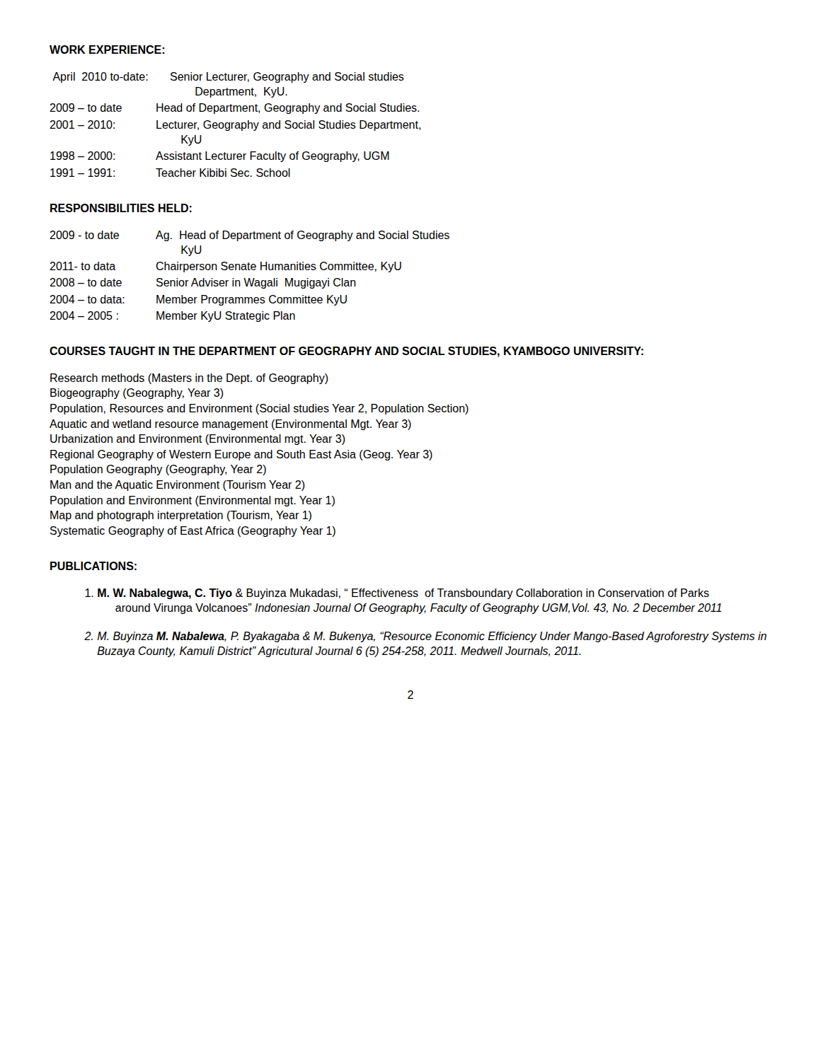Work Experience:
April 2010 to-date:
Senior Lecturer, Geography and Social studies Department, KyU.
2009 – to date
Head of Department, Geography and Social Studies.
2001 – 2010:
Lecturer, Geography and Social Studies Department, KyU
1998 – 2000:
Assistant Lecturer Faculty of Geography, UGM
1991 – 1991:
Teacher Kibibi Sec. School
Responsibilities Held:
2009 - to date
Ag. Head of Department of Geography and Social Studies KyU
2011- to data
Chairperson Senate Humanities Committee, KyU
2008 – to date
Senior Adviser in Wagali Mugigayi Clan
2004 – to data:
Member Programmes Committee KyU
2004 – 2005 :
Member KyU Strategic Plan
Courses Taught in the Department of Geography and Social Studies, Kyambogo University:
Research methods (Masters in the Dept. of Geography)
Biogeography (Geography, Year 3)
Population, Resources and Environment (Social studies Year 2, Population Section)
Aquatic and wetland resource management (Environmental Mgt. Year 3)
Urbanization and Environment (Environmental mgt. Year 3)
Regional Geography of Western Europe and South East Asia (Geog. Year 3)
Population Geography (Geography, Year 2)
Man and the Aquatic Environment (Tourism Year 2)
Population and Environment (Environmental mgt. Year 1)
Map and photograph interpretation (Tourism, Year 1)
Systematic Geography of East Africa (Geography Year 1)
Publications:
M. W. Nabalegwa, C. Tiyo & Buyinza Mukadasi, “ Effectiveness of Transboundary Collaboration in Conservation of Parks around Virunga Volcanoes” Indonesian Journal Of Geography, Faculty of Geography UGM,Vol. 43, No. 2 December 2011
M. Buyinza M. Nabalewa, P. Byakagaba & M. Bukenya, “Resource Economic Efficiency Under Mango-Based Agroforestry Systems in Buzaya County, Kamuli District” Agricutural Journal 6 (5) 254-258, 2011. Medwell Journals, 2011.
2